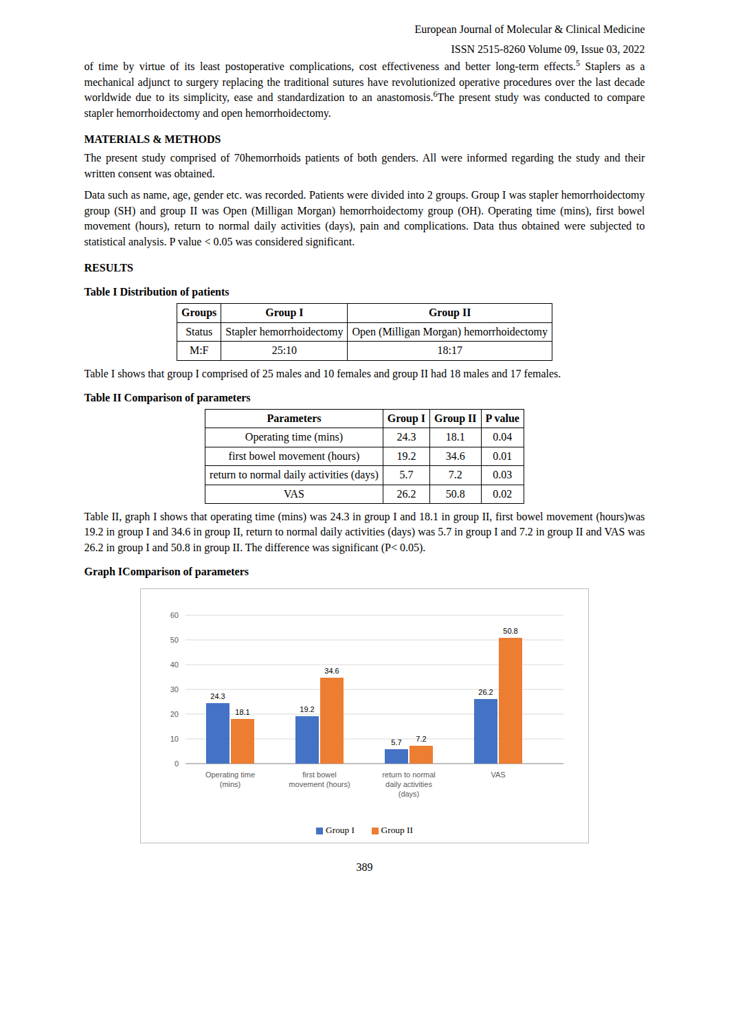European Journal of Molecular & Clinical Medicine ISSN 2515-8260 Volume 09, Issue 03, 2022
of time by virtue of its least postoperative complications, cost effectiveness and better long-term effects.5 Staplers as a mechanical adjunct to surgery replacing the traditional sutures have revolutionized operative procedures over the last decade worldwide due to its simplicity, ease and standardization to an anastomosis.6The present study was conducted to compare stapler hemorrhoidectomy and open hemorrhoidectomy.
MATERIALS & METHODS
The present study comprised of 70hemorrhoids patients of both genders. All were informed regarding the study and their written consent was obtained.
Data such as name, age, gender etc. was recorded. Patients were divided into 2 groups. Group I was stapler hemorrhoidectomy group (SH) and group II was Open (Milligan Morgan) hemorrhoidectomy group (OH). Operating time (mins), first bowel movement (hours), return to normal daily activities (days), pain and complications. Data thus obtained were subjected to statistical analysis. P value < 0.05 was considered significant.
RESULTS
Table I Distribution of patients
| Groups | Group I | Group II |
| --- | --- | --- |
| Status | Stapler hemorrhoidectomy | Open (Milligan Morgan) hemorrhoidectomy |
| M:F | 25:10 | 18:17 |
Table I shows that group I comprised of 25 males and 10 females and group II had 18 males and 17 females.
Table II Comparison of parameters
| Parameters | Group I | Group II | P value |
| --- | --- | --- | --- |
| Operating time (mins) | 24.3 | 18.1 | 0.04 |
| first bowel movement (hours) | 19.2 | 34.6 | 0.01 |
| return to normal daily activities (days) | 5.7 | 7.2 | 0.03 |
| VAS | 26.2 | 50.8 | 0.02 |
Table II, graph I shows that operating time (mins) was 24.3 in group I and 18.1 in group II, first bowel movement (hours)was 19.2 in group I and 34.6 in group II, return to normal daily activities (days) was 5.7 in group I and 7.2 in group II and VAS was 26.2 in group I and 50.8 in group II. The difference was significant (P< 0.05).
Graph IComparison of parameters
60 50 40 30 20 10 0 24.3 18.1 19.2 34.6 5.7 7.2 26.2 50.8 Operating time (mins) first bowel movement (hours) return to normal daily activities (days) VAS
Group I Group II
389